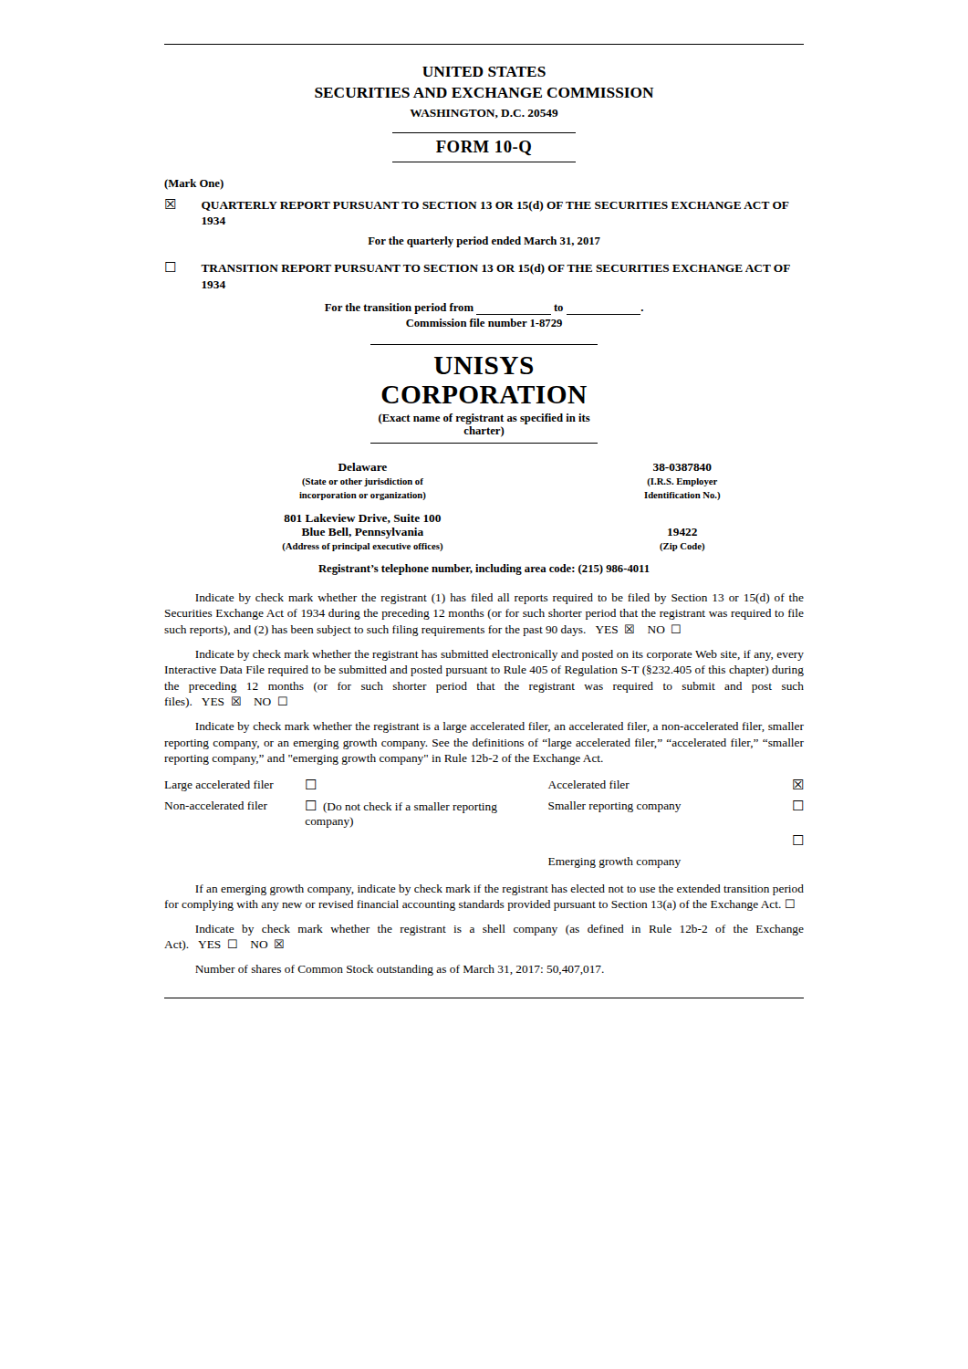UNITED STATES
SECURITIES AND EXCHANGE COMMISSION
WASHINGTON, D.C. 20549
FORM 10-Q
(Mark One)
| ☒ | QUARTERLY REPORT PURSUANT TO SECTION 13 OR 15(d) OF THE SECURITIES EXCHANGE ACT OF 1934 |
For the quarterly period ended March 31, 2017
| ☐ | TRANSITION REPORT PURSUANT TO SECTION 13 OR 15(d) OF THE SECURITIES EXCHANGE ACT OF 1934 |
For the transition period from to .
Commission file number 1-8729
UNISYS CORPORATION
(Exact name of registrant as specified in its charter)
| Delaware | 38-0387840 |
| (State or other jurisdiction of incorporation or organization) | (I.R.S. Employer Identification No.) |
| 801 Lakeview Drive, Suite 100 | |
| Blue Bell, Pennsylvania | 19422 |
| (Address of principal executive offices) | (Zip Code) |
Registrant’s telephone number, including area code: (215) 986-4011
Indicate by check mark whether the registrant (1) has filed all reports required to be filed by Section 13 or 15(d) of the Securities Exchange Act of 1934 during the preceding 12 months (or for such shorter period that the registrant was required to file such reports), and (2) has been subject to such filing requirements for the past 90 days. YES ☒ NO ☐
Indicate by check mark whether the registrant has submitted electronically and posted on its corporate Web site, if any, every Interactive Data File required to be submitted and posted pursuant to Rule 405 of Regulation S-T (§232.405 of this chapter) during the preceding 12 months (or for such shorter period that the registrant was required to submit and post such files). YES ☒ NO ☐
Indicate by check mark whether the registrant is a large accelerated filer, an accelerated filer, a non-accelerated filer, smaller reporting company, or an emerging growth company. See the definitions of “large accelerated filer,” “accelerated filer,” “smaller reporting company,” and "emerging growth company" in Rule 12b-2 of the Exchange Act.
| Large accelerated filer | ☐ | Accelerated filer | ☒ |
| Non-accelerated filer | ☐ (Do not check if a smaller reporting company) | Smaller reporting company | ☐ |
| | | | ☐ |
| | | Emerging growth company | |
If an emerging growth company, indicate by check mark if the registrant has elected not to use the extended transition period for complying with any new or revised financial accounting standards provided pursuant to Section 13(a) of the Exchange Act. ☐
Indicate by check mark whether the registrant is a shell company (as defined in Rule 12b-2 of the Exchange Act). YES ☐ NO ☒
Number of shares of Common Stock outstanding as of March 31, 2017: 50,407,017.